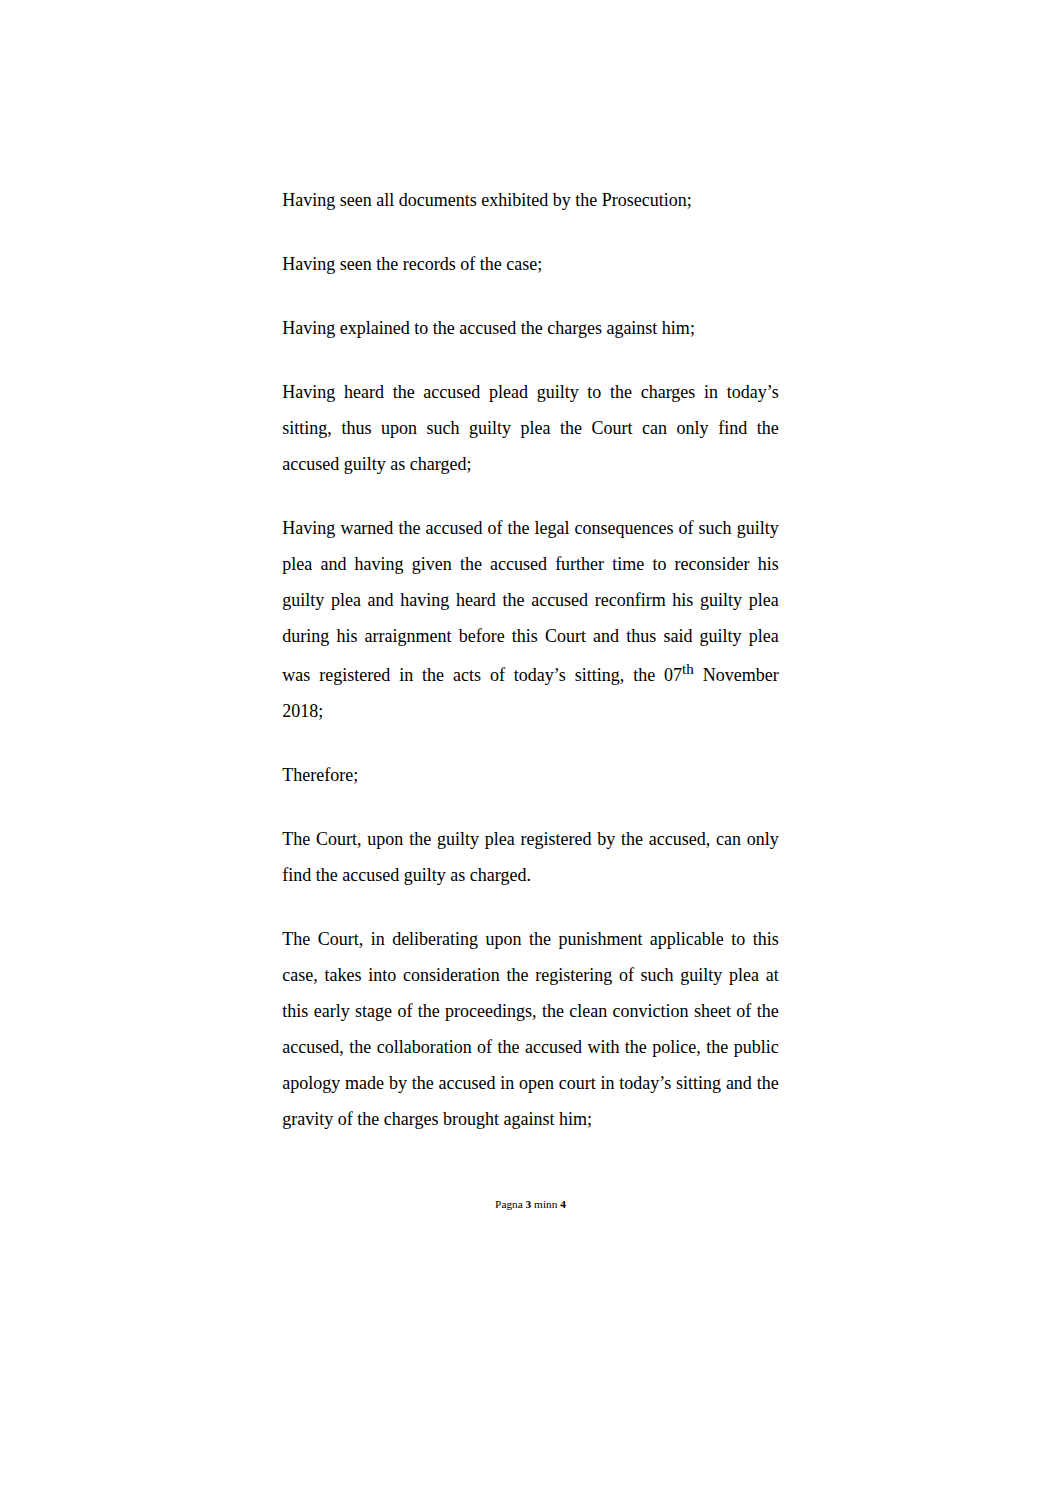Having seen all documents exhibited by the Prosecution;
Having seen the records of the case;
Having explained to the accused the charges against him;
Having heard the accused plead guilty to the charges in today’s sitting, thus upon such guilty plea the Court can only find the accused guilty as charged;
Having warned the accused of the legal consequences of such guilty plea and having given the accused further time to reconsider his guilty plea and having heard the accused reconfirm his guilty plea during his arraignment before this Court and thus said guilty plea was registered in the acts of today’s sitting, the 07th November 2018;
Therefore;
The Court, upon the guilty plea registered by the accused, can only find the accused guilty as charged.
The Court, in deliberating upon the punishment applicable to this case, takes into consideration the registering of such guilty plea at this early stage of the proceedings, the clean conviction sheet of the accused, the collaboration of the accused with the police, the public apology made by the accused in open court in today’s sitting and the gravity of the charges brought against him;
Pagna 3 minn 4